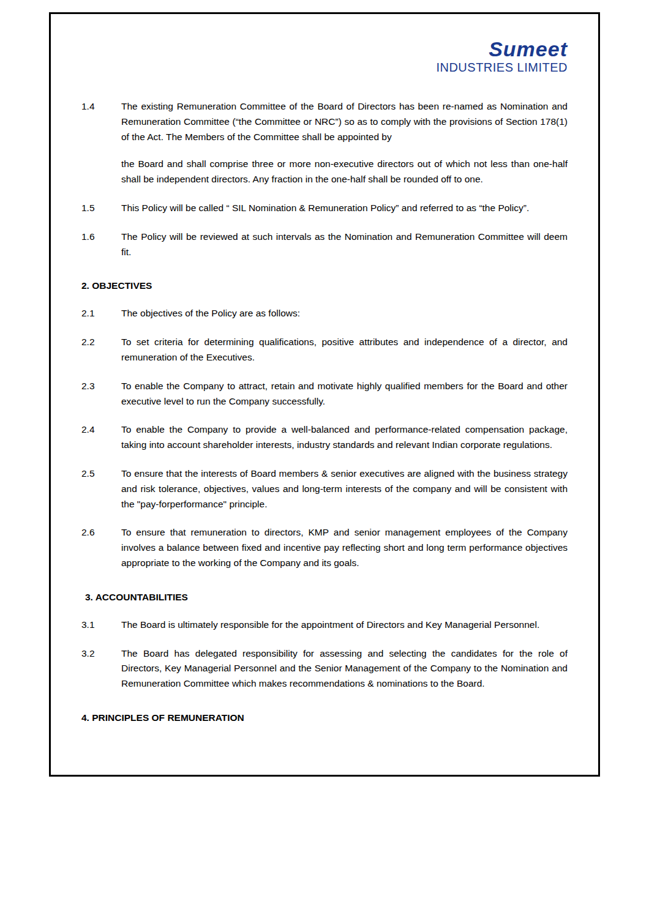Sumeet
INDUSTRIES LIMITED
1.4
The existing Remuneration Committee of the Board of Directors has been re-named as Nomination and Remuneration Committee (“the Committee or NRC”) so as to comply with the provisions of Section 178(1) of the Act. The Members of the Committee shall be appointed by
the Board and shall comprise three or more non-executive directors out of which not less than one-half shall be independent directors. Any fraction in the one-half shall be rounded off to one.
1.5
This Policy will be called “ SIL Nomination & Remuneration Policy” and referred to as “the Policy”.
1.6
The Policy will be reviewed at such intervals as the Nomination and Remuneration Committee will deem fit.
2. OBJECTIVES
2.1
The objectives of the Policy are as follows:
2.2
To set criteria for determining qualifications, positive attributes and independence of a director, and remuneration of the Executives.
2.3
To enable the Company to attract, retain and motivate highly qualified members for the Board and other executive level to run the Company successfully.
2.4
To enable the Company to provide a well-balanced and performance-related compensation package, taking into account shareholder interests, industry standards and relevant Indian corporate regulations.
2.5
To ensure that the interests of Board members & senior executives are aligned with the business strategy and risk tolerance, objectives, values and long-term interests of the company and will be consistent with the "pay-forperformance" principle.
2.6
To ensure that remuneration to directors, KMP and senior management employees of the Company involves a balance between fixed and incentive pay reflecting short and long term performance objectives appropriate to the working of the Company and its goals.
3. ACCOUNTABILITIES
3.1
The Board is ultimately responsible for the appointment of Directors and Key Managerial Personnel.
3.2
The Board has delegated responsibility for assessing and selecting the candidates for the role of Directors, Key Managerial Personnel and the Senior Management of the Company to the Nomination and Remuneration Committee which makes recommendations & nominations to the Board.
4. PRINCIPLES OF REMUNERATION